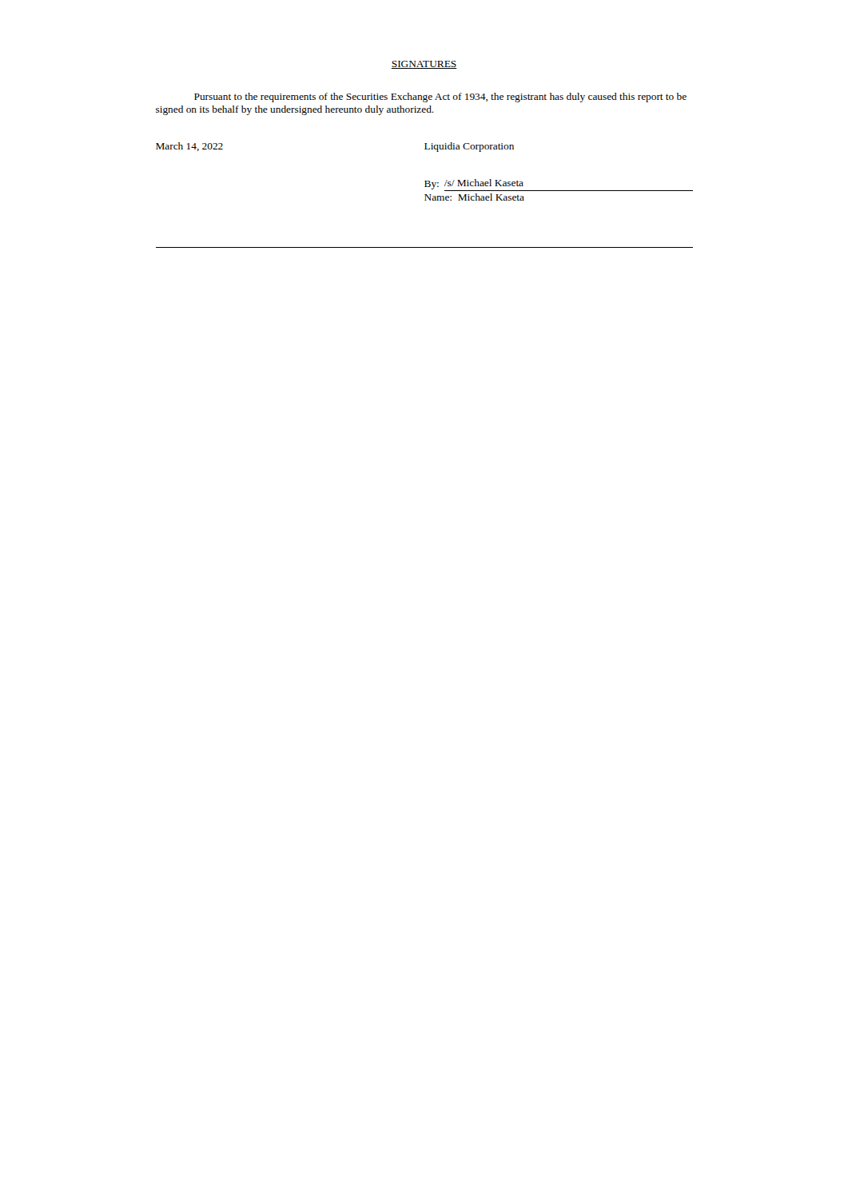SIGNATURES
Pursuant to the requirements of the Securities Exchange Act of 1934, the registrant has duly caused this report to be signed on its behalf by the undersigned hereunto duly authorized.
| March 14, 2022 | Liquidia Corporation |
| | / By: / /s/ Michael Kaseta / / Name: Michael Kaseta / |